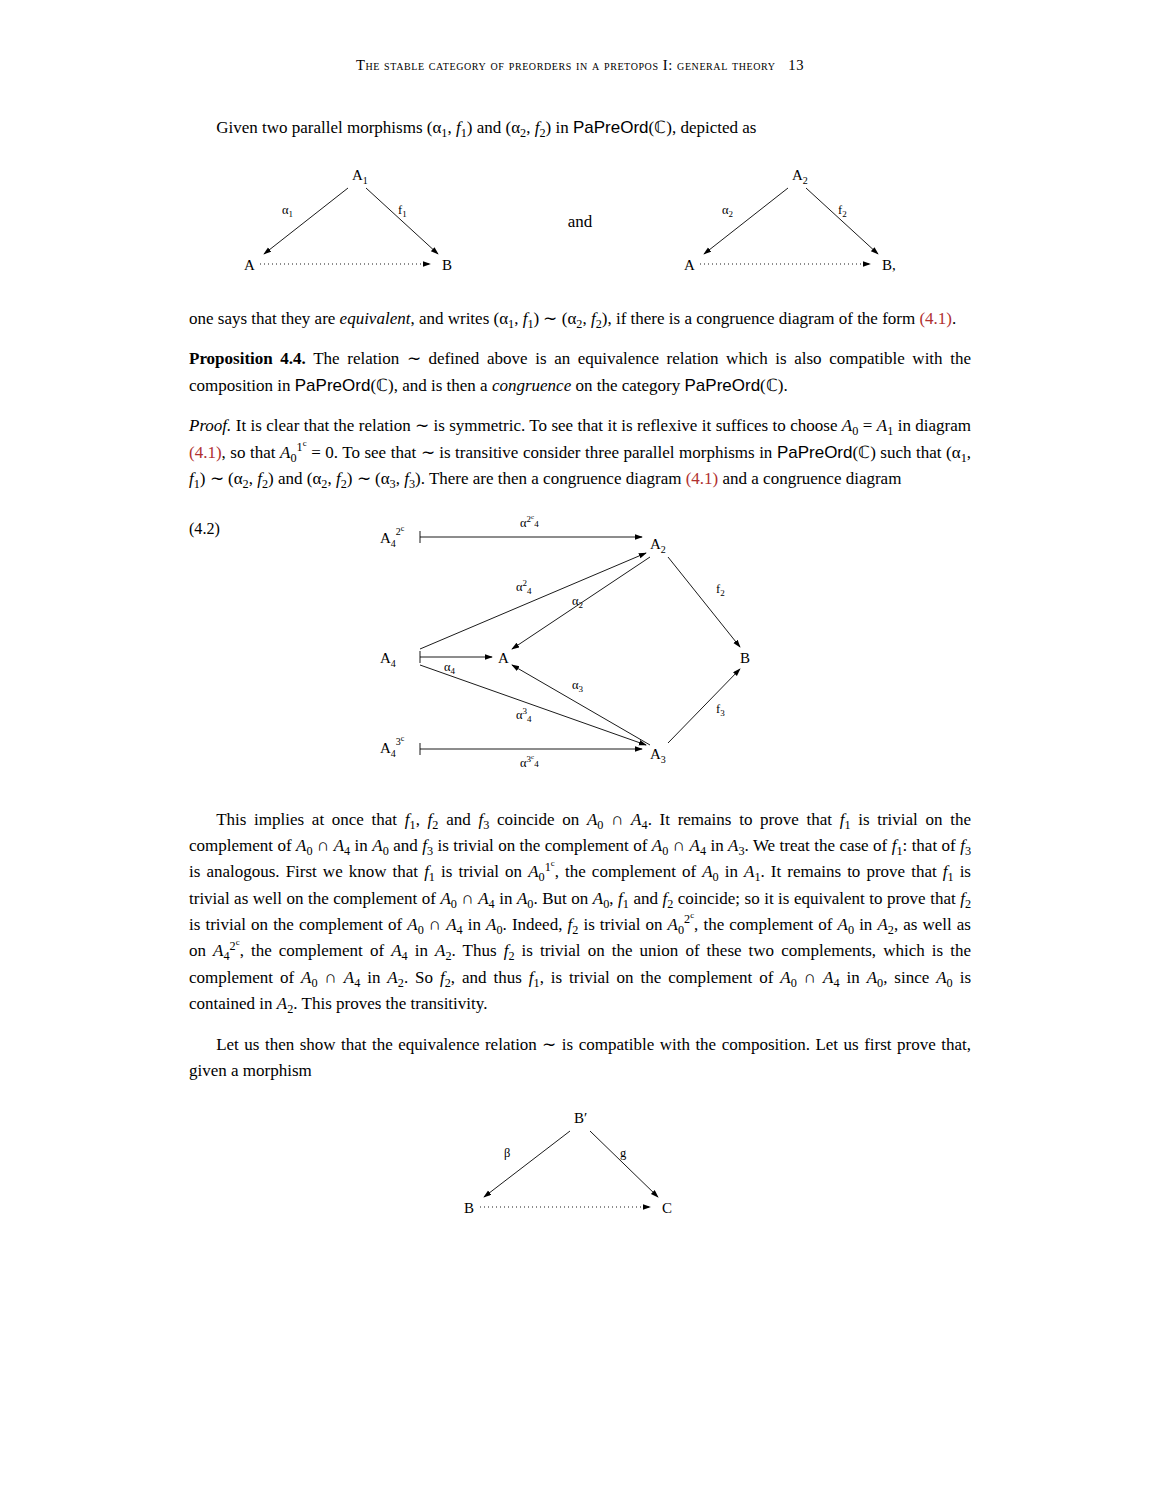The stable category of preorders in a pretopos I: general theory 13
Given two parallel morphisms (α1, f1) and (α2, f2) in PaPreOrd(ℂ), depicted as
A1 A B α1 f1 and A2 A B, α2 f2
one says that they are equivalent, and writes (α1, f1) ∼ (α2, f2), if there is a congruence diagram of the form (4.1).
Proposition 4.4. The relation ∼ defined above is an equivalence relation which is also compatible with the composition in PaPreOrd(ℂ), and is then a congruence on the category PaPreOrd(ℂ).
Proof. It is clear that the relation ∼ is symmetric. To see that it is reflexive it suffices to choose A0 = A1 in diagram (4.1), so that A01c = 0. To see that ∼ is transitive consider three parallel morphisms in PaPreOrd(ℂ) such that (α1, f1) ∼ (α2, f2) and (α2, f2) ∼ (α3, f3). There are then a congruence diagram (4.1) and a congruence diagram
(4.2)
A42c A2 A4 A B A43c A3 α2c4 α3c4 α4 α24 α34 α2 α3 f2 f3
This implies at once that f1, f2 and f3 coincide on A0 ∩ A4. It remains to prove that f1 is trivial on the complement of A0 ∩ A4 in A0 and f3 is trivial on the complement of A0 ∩ A4 in A3. We treat the case of f1: that of f3 is analogous. First we know that f1 is trivial on A01c, the complement of A0 in A1. It remains to prove that f1 is trivial as well on the complement of A0 ∩ A4 in A0. But on A0, f1 and f2 coincide; so it is equivalent to prove that f2 is trivial on the complement of A0 ∩ A4 in A0. Indeed, f2 is trivial on A02c, the complement of A0 in A2, as well as on A42c, the complement of A4 in A2. Thus f2 is trivial on the union of these two complements, which is the complement of A0 ∩ A4 in A2. So f2, and thus f1, is trivial on the complement of A0 ∩ A4 in A0, since A0 is contained in A2. This proves the transitivity.
Let us then show that the equivalence relation ∼ is compatible with the composition. Let us first prove that, given a morphism
B′ B C β g